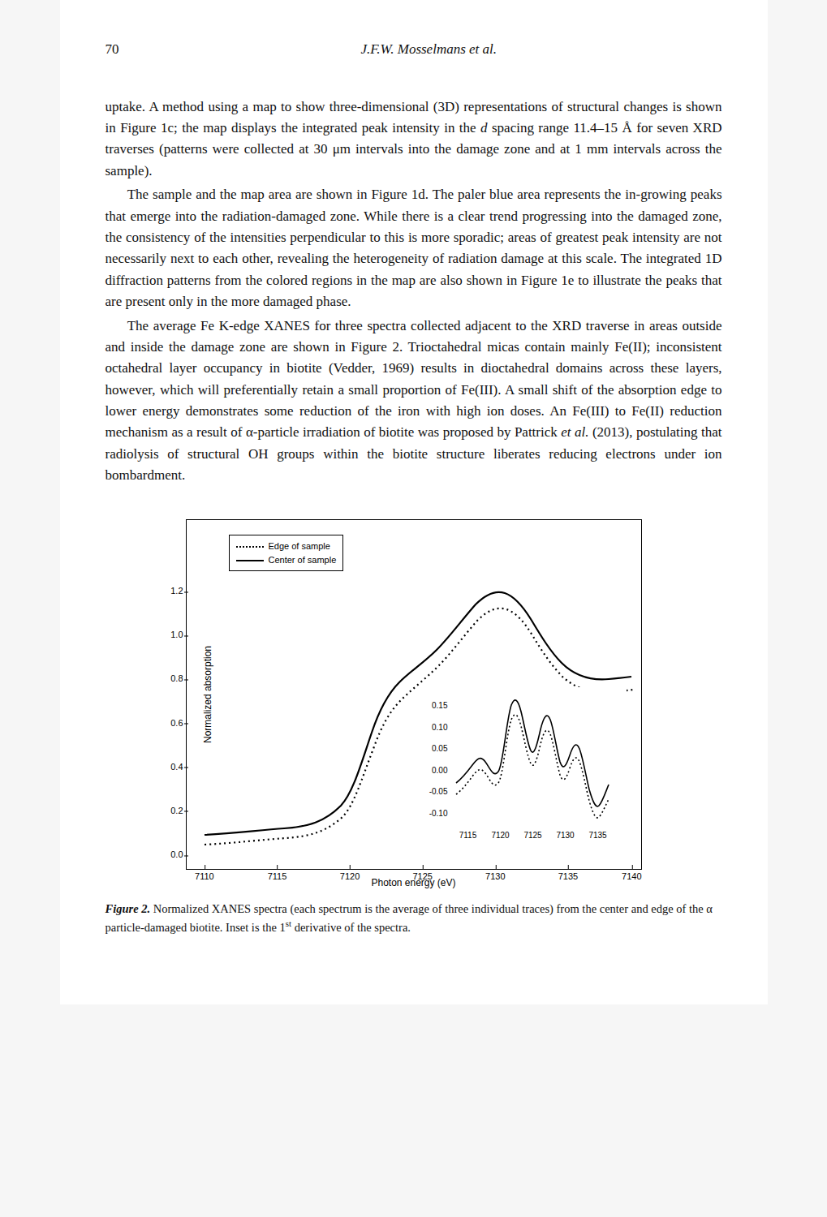70 J.F.W. Mosselmans et al.
uptake. A method using a map to show three-dimensional (3D) representations of structural changes is shown in Figure 1c; the map displays the integrated peak intensity in the d spacing range 11.4–15 Å for seven XRD traverses (patterns were collected at 30 μm intervals into the damage zone and at 1 mm intervals across the sample).
The sample and the map area are shown in Figure 1d. The paler blue area represents the in-growing peaks that emerge into the radiation-damaged zone. While there is a clear trend progressing into the damaged zone, the consistency of the intensities perpendicular to this is more sporadic; areas of greatest peak intensity are not necessarily next to each other, revealing the heterogeneity of radiation damage at this scale. The integrated 1D diffraction patterns from the colored regions in the map are also shown in Figure 1e to illustrate the peaks that are present only in the more damaged phase.
The average Fe K-edge XANES for three spectra collected adjacent to the XRD traverse in areas outside and inside the damage zone are shown in Figure 2. Trioctahedral micas contain mainly Fe(II); inconsistent octahedral layer occupancy in biotite (Vedder, 1969) results in dioctahedral domains across these layers, however, which will preferentially retain a small proportion of Fe(III). A small shift of the absorption edge to lower energy demonstrates some reduction of the iron with high ion doses. An Fe(III) to Fe(II) reduction mechanism as a result of α-particle irradiation of biotite was proposed by Pattrick et al. (2013), postulating that radiolysis of structural OH groups within the biotite structure liberates reducing electrons under ion bombardment.
Normalized absorption 0.0 0.2 0.4 0.6 0.8 1.0 1.2 7110 7115 7120 7125 7130 7135 7140 Photon energy (eV)
Edge of sample
Center of sample
0.15 0.10 0.05 0.00 -0.05 -0.10 7115 7120 7125 7130 7135
Figure 2. Normalized XANES spectra (each spectrum is the average of three individual traces) from the center and edge of the α particle-damaged biotite. Inset is the 1st derivative of the spectra.